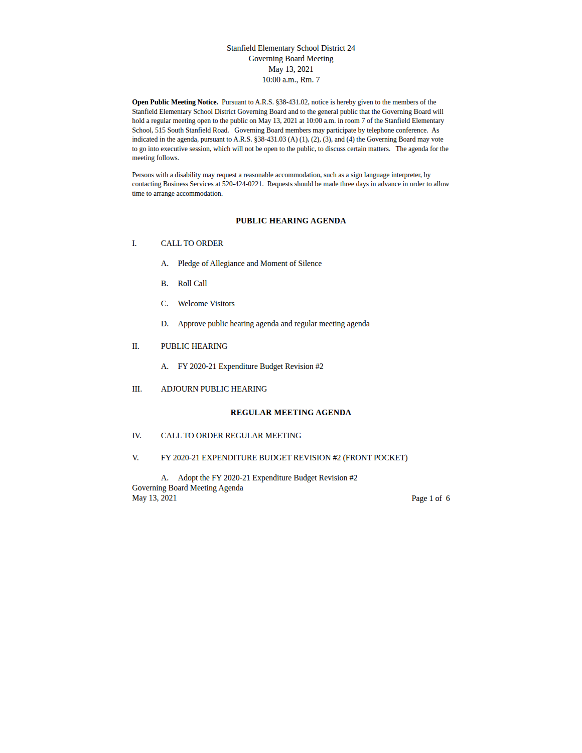Stanfield Elementary School District 24
Governing Board Meeting
May 13, 2021
10:00 a.m., Rm. 7
Open Public Meeting Notice. Pursuant to A.R.S. §38-431.02, notice is hereby given to the members of the Stanfield Elementary School District Governing Board and to the general public that the Governing Board will hold a regular meeting open to the public on May 13, 2021 at 10:00 a.m. in room 7 of the Stanfield Elementary School, 515 South Stanfield Road. Governing Board members may participate by telephone conference. As indicated in the agenda, pursuant to A.R.S. §38-431.03 (A) (1), (2), (3), and (4) the Governing Board may vote to go into executive session, which will not be open to the public, to discuss certain matters. The agenda for the meeting follows.
Persons with a disability may request a reasonable accommodation, such as a sign language interpreter, by contacting Business Services at 520-424-0221. Requests should be made three days in advance in order to allow time to arrange accommodation.
PUBLIC HEARING AGENDA
I. Call to Order
A. Pledge of Allegiance and Moment of Silence
B. Roll Call
C. Welcome Visitors
D. Approve public hearing agenda and regular meeting agenda
II. Public Hearing
A. FY 2020-21 Expenditure Budget Revision #2
III. Adjourn Public Hearing
REGULAR MEETING AGENDA
IV. Call to Order Regular Meeting
V. FY 2020-21 Expenditure Budget Revision #2 (front pocket)
A. Adopt the FY 2020-21 Expenditure Budget Revision #2
Governing Board Meeting Agenda
May 13, 2021
Page 1 of 6